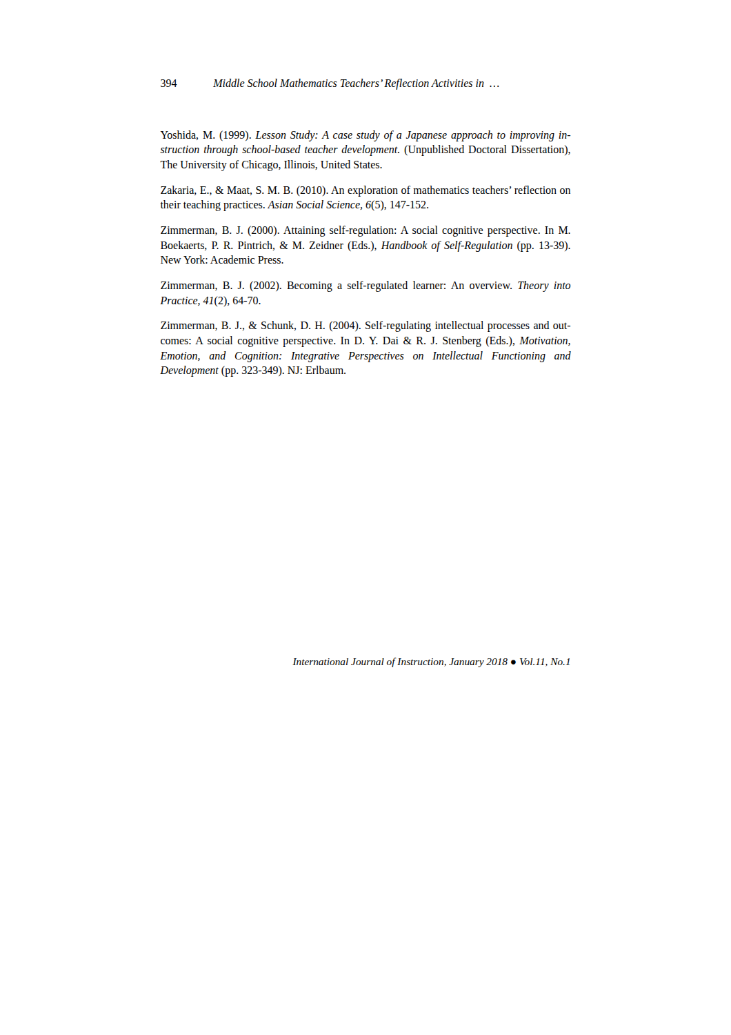394 Middle School Mathematics Teachers’ Reflection Activities in …
Yoshida, M. (1999). Lesson Study: A case study of a Japanese approach to improving instruction through school-based teacher development. (Unpublished Doctoral Dissertation), The University of Chicago, Illinois, United States.
Zakaria, E., & Maat, S. M. B. (2010). An exploration of mathematics teachers’ reflection on their teaching practices. Asian Social Science, 6(5), 147-152.
Zimmerman, B. J. (2000). Attaining self-regulation: A social cognitive perspective. In M. Boekaerts, P. R. Pintrich, & M. Zeidner (Eds.), Handbook of Self-Regulation (pp. 13-39). New York: Academic Press.
Zimmerman, B. J. (2002). Becoming a self-regulated learner: An overview. Theory into Practice, 41(2), 64-70.
Zimmerman, B. J., & Schunk, D. H. (2004). Self-regulating intellectual processes and outcomes: A social cognitive perspective. In D. Y. Dai & R. J. Stenberg (Eds.), Motivation, Emotion, and Cognition: Integrative Perspectives on Intellectual Functioning and Development (pp. 323-349). NJ: Erlbaum.
International Journal of Instruction, January 2018 ● Vol.11, No.1